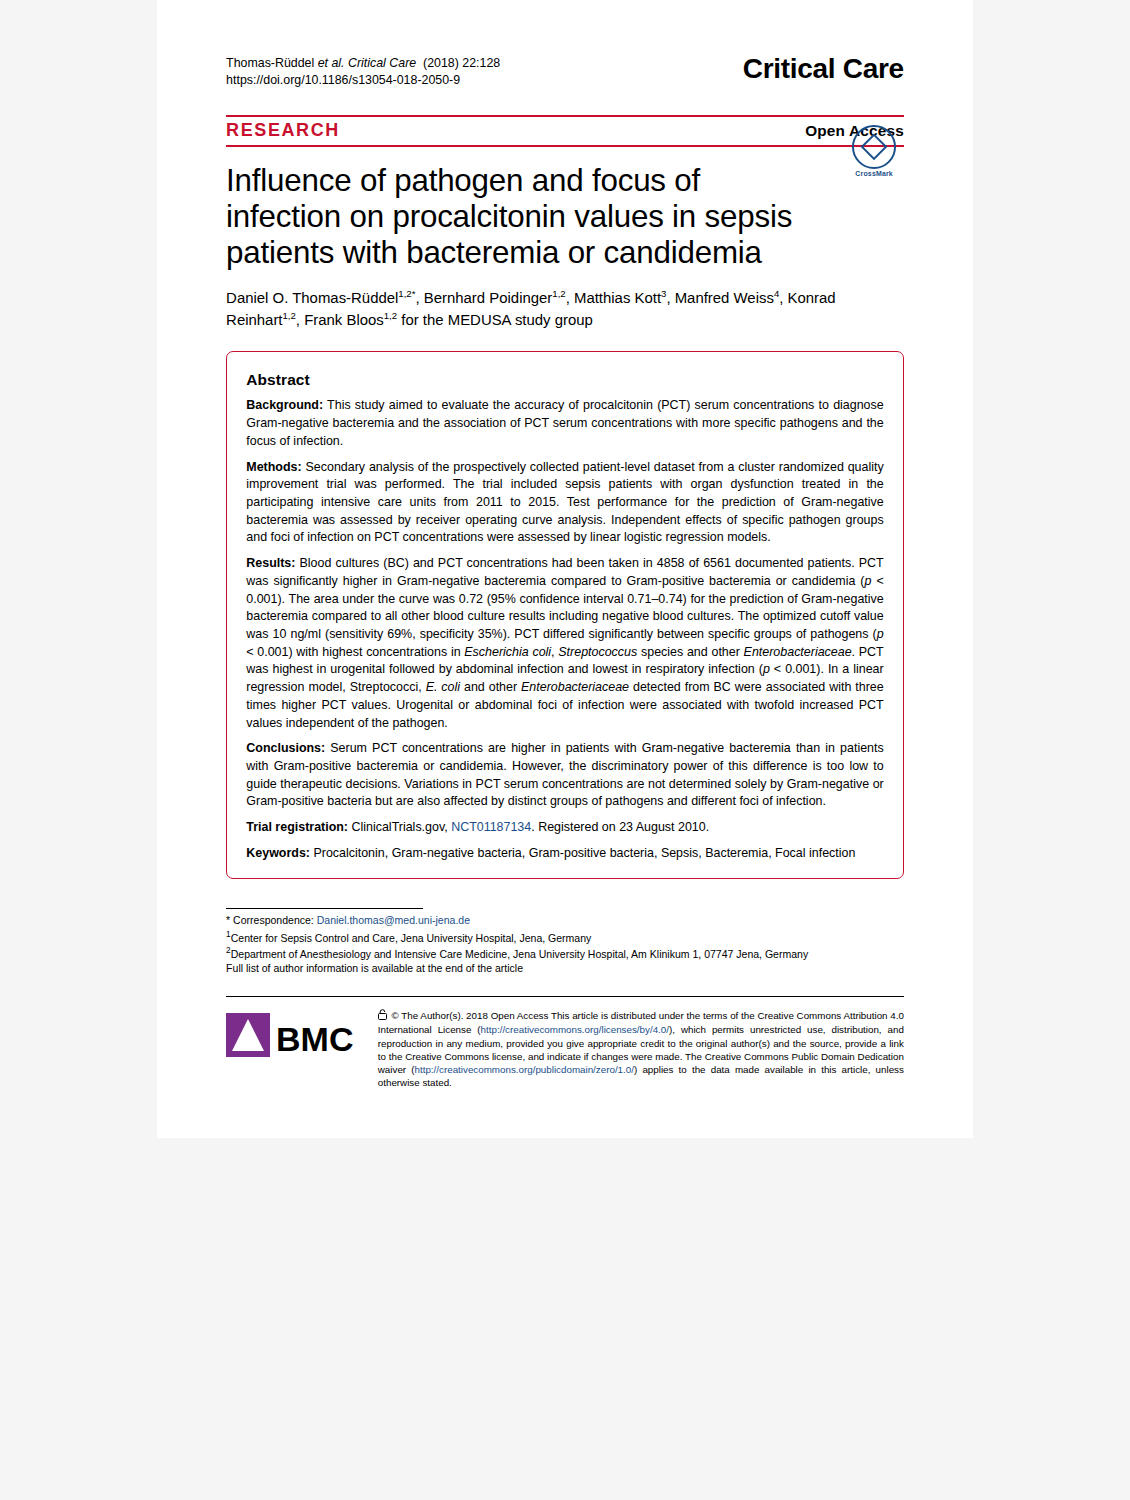Thomas-Rüddel et al. Critical Care (2018) 22:128
https://doi.org/10.1186/s13054-018-2050-9
Critical Care
Research
Open Access
CrossMark
Influence of pathogen and focus of infection on procalcitonin values in sepsis patients with bacteremia or candidemia
Daniel O. Thomas-Rüddel1,2*, Bernhard Poidinger1,2, Matthias Kott3, Manfred Weiss4, Konrad Reinhart1,2, Frank Bloos1,2 for the MEDUSA study group
Abstract
Background: This study aimed to evaluate the accuracy of procalcitonin (PCT) serum concentrations to diagnose Gram-negative bacteremia and the association of PCT serum concentrations with more specific pathogens and the focus of infection.
Methods: Secondary analysis of the prospectively collected patient-level dataset from a cluster randomized quality improvement trial was performed. The trial included sepsis patients with organ dysfunction treated in the participating intensive care units from 2011 to 2015. Test performance for the prediction of Gram-negative bacteremia was assessed by receiver operating curve analysis. Independent effects of specific pathogen groups and foci of infection on PCT concentrations were assessed by linear logistic regression models.
Results: Blood cultures (BC) and PCT concentrations had been taken in 4858 of 6561 documented patients. PCT was significantly higher in Gram-negative bacteremia compared to Gram-positive bacteremia or candidemia (p < 0.001). The area under the curve was 0.72 (95% confidence interval 0.71–0.74) for the prediction of Gram-negative bacteremia compared to all other blood culture results including negative blood cultures. The optimized cutoff value was 10 ng/ml (sensitivity 69%, specificity 35%). PCT differed significantly between specific groups of pathogens (p < 0.001) with highest concentrations in Escherichia coli, Streptococcus species and other Enterobacteriaceae. PCT was highest in urogenital followed by abdominal infection and lowest in respiratory infection (p < 0.001). In a linear regression model, Streptococci, E. coli and other Enterobacteriaceae detected from BC were associated with three times higher PCT values. Urogenital or abdominal foci of infection were associated with twofold increased PCT values independent of the pathogen.
Conclusions: Serum PCT concentrations are higher in patients with Gram-negative bacteremia than in patients with Gram-positive bacteremia or candidemia. However, the discriminatory power of this difference is too low to guide therapeutic decisions. Variations in PCT serum concentrations are not determined solely by Gram-negative or Gram-positive bacteria but are also affected by distinct groups of pathogens and different foci of infection.
Trial registration: ClinicalTrials.gov, NCT01187134. Registered on 23 August 2010.
Keywords: Procalcitonin, Gram-negative bacteria, Gram-positive bacteria, Sepsis, Bacteremia, Focal infection
* Correspondence: Daniel.thomas@med.uni-jena.de
1Center for Sepsis Control and Care, Jena University Hospital, Jena, Germany
2Department of Anesthesiology and Intensive Care Medicine, Jena University Hospital, Am Klinikum 1, 07747 Jena, Germany
Full list of author information is available at the end of the article
BMC
© The Author(s). 2018 Open Access This article is distributed under the terms of the Creative Commons Attribution 4.0 International License (http://creativecommons.org/licenses/by/4.0/), which permits unrestricted use, distribution, and reproduction in any medium, provided you give appropriate credit to the original author(s) and the source, provide a link to the Creative Commons license, and indicate if changes were made. The Creative Commons Public Domain Dedication waiver (http://creativecommons.org/publicdomain/zero/1.0/) applies to the data made available in this article, unless otherwise stated.